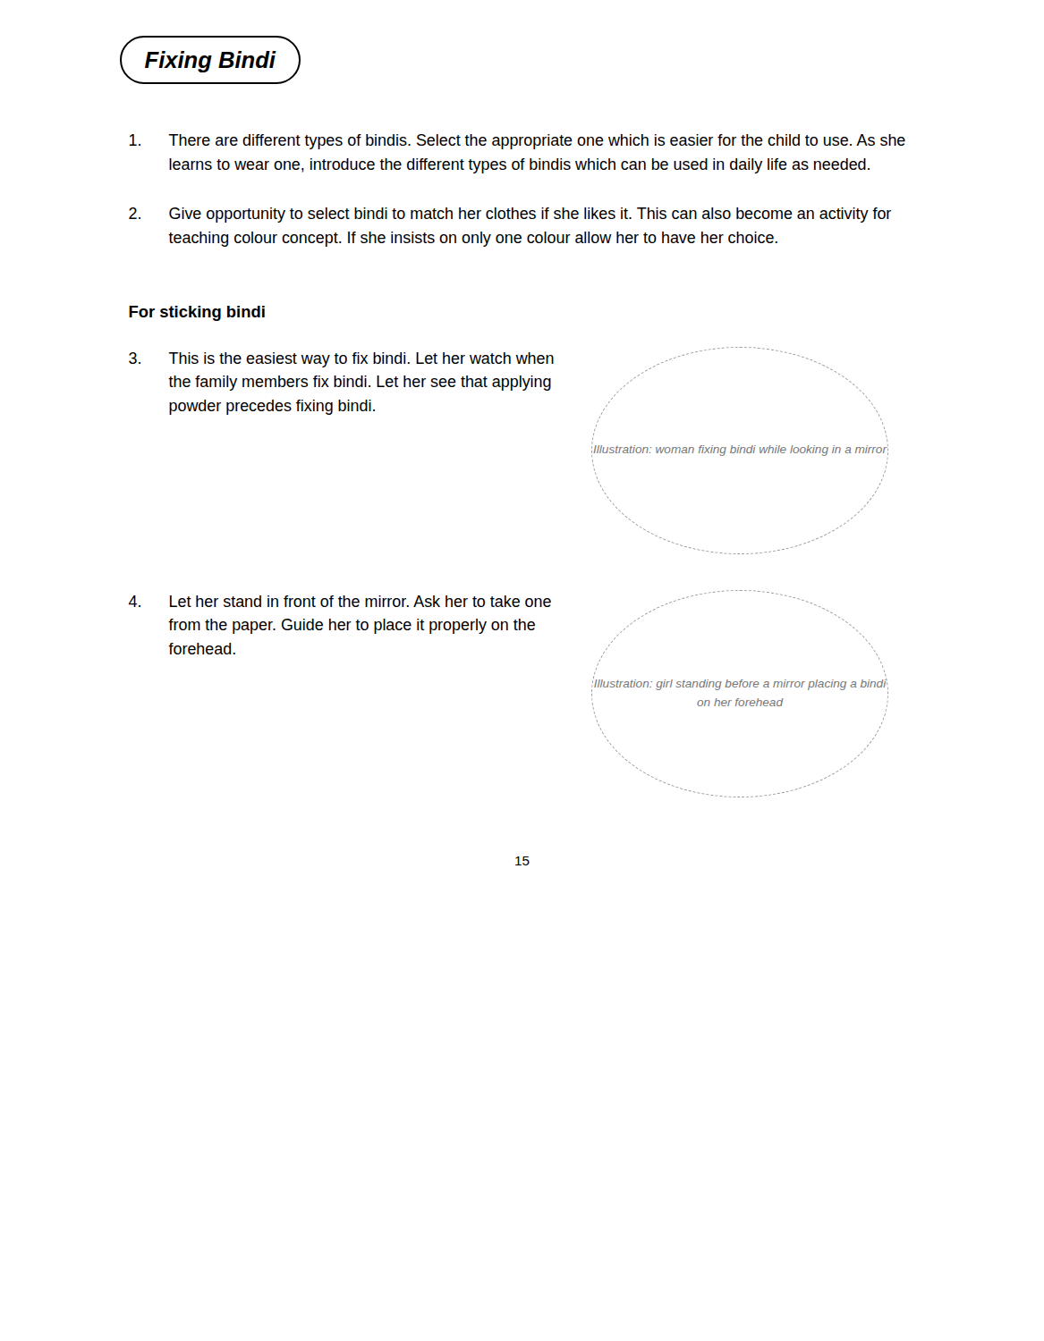Fixing Bindi
1. There are different types of bindis. Select the appropriate one which is easier for the child to use. As she learns to wear one, introduce the different types of bindis which can be used in daily life as needed.
2. Give opportunity to select bindi to match her clothes if she likes it. This can also become an activity for teaching colour concept. If she insists on only one colour allow her to have her choice.
For sticking bindi
3. This is the easiest way to fix bindi. Let her watch when the family members fix bindi. Let her see that applying powder precedes fixing bindi.
Illustration: woman fixing bindi while looking in a mirror
4. Let her stand in front of the mirror. Ask her to take one from the paper. Guide her to place it properly on the forehead.
Illustration: girl standing before a mirror placing a bindi on her forehead
15